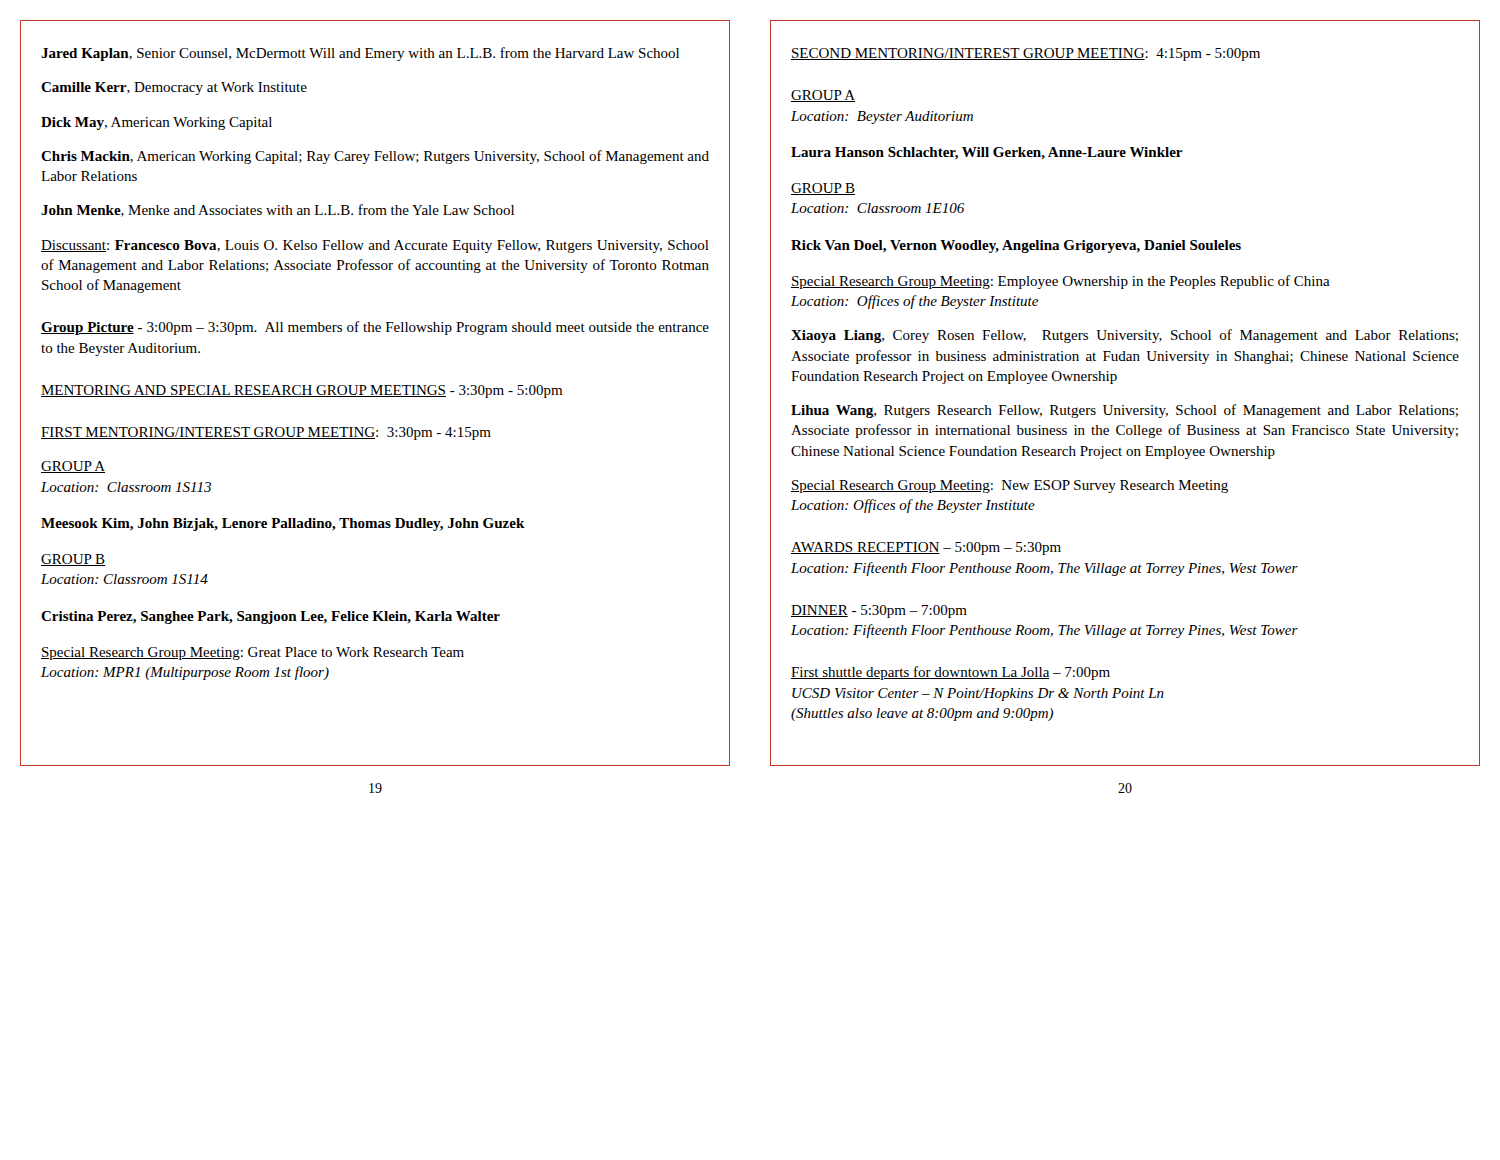Jared Kaplan, Senior Counsel, McDermott Will and Emery with an L.L.B. from the Harvard Law School
Camille Kerr, Democracy at Work Institute
Dick May, American Working Capital
Chris Mackin, American Working Capital; Ray Carey Fellow; Rutgers University, School of Management and Labor Relations
John Menke, Menke and Associates with an L.L.B. from the Yale Law School
Discussant: Francesco Bova, Louis O. Kelso Fellow and Accurate Equity Fellow, Rutgers University, School of Management and Labor Relations; Associate Professor of accounting at the University of Toronto Rotman School of Management
Group Picture - 3:00pm – 3:30pm. All members of the Fellowship Program should meet outside the entrance to the Beyster Auditorium.
MENTORING AND SPECIAL RESEARCH GROUP MEETINGS - 3:30pm - 5:00pm
FIRST MENTORING/INTEREST GROUP MEETING: 3:30pm - 4:15pm
GROUP A
Location: Classroom 1S113
Meesook Kim, John Bizjak, Lenore Palladino, Thomas Dudley, John Guzek
GROUP B
Location: Classroom 1S114
Cristina Perez, Sanghee Park, Sangjoon Lee, Felice Klein, Karla Walter
Special Research Group Meeting: Great Place to Work Research Team
Location: MPR1 (Multipurpose Room 1st floor)
19
SECOND MENTORING/INTEREST GROUP MEETING: 4:15pm - 5:00pm
GROUP A
Location: Beyster Auditorium
Laura Hanson Schlachter, Will Gerken, Anne-Laure Winkler
GROUP B
Location: Classroom 1E106
Rick Van Doel, Vernon Woodley, Angelina Grigoryeva, Daniel Souleles
Special Research Group Meeting: Employee Ownership in the Peoples Republic of China
Location: Offices of the Beyster Institute
Xiaoya Liang, Corey Rosen Fellow, Rutgers University, School of Management and Labor Relations; Associate professor in business administration at Fudan University in Shanghai; Chinese National Science Foundation Research Project on Employee Ownership
Lihua Wang, Rutgers Research Fellow, Rutgers University, School of Management and Labor Relations; Associate professor in international business in the College of Business at San Francisco State University; Chinese National Science Foundation Research Project on Employee Ownership
Special Research Group Meeting: New ESOP Survey Research Meeting
Location: Offices of the Beyster Institute
AWARDS RECEPTION – 5:00pm – 5:30pm
Location: Fifteenth Floor Penthouse Room, The Village at Torrey Pines, West Tower
DINNER - 5:30pm – 7:00pm
Location: Fifteenth Floor Penthouse Room, The Village at Torrey Pines, West Tower
First shuttle departs for downtown La Jolla – 7:00pm
UCSD Visitor Center – N Point/Hopkins Dr & North Point Ln
(Shuttles also leave at 8:00pm and 9:00pm)
20